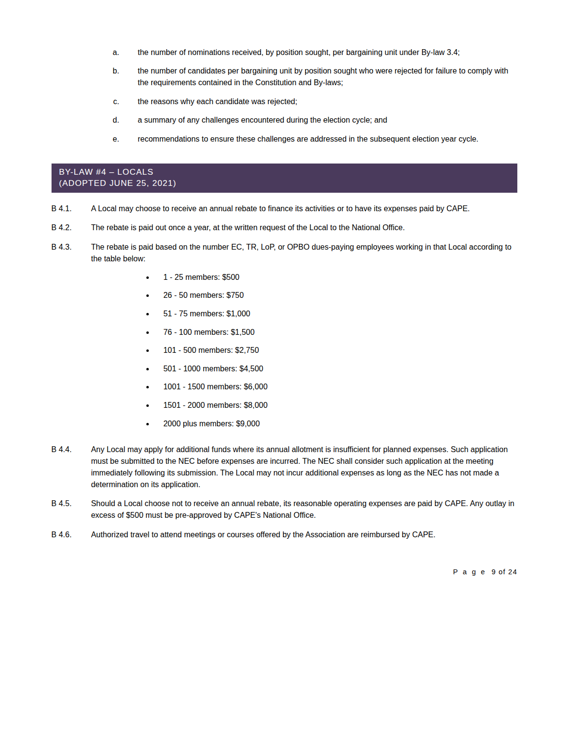the number of nominations received, by position sought, per bargaining unit under By-law 3.4;
the number of candidates per bargaining unit by position sought who were rejected for failure to comply with the requirements contained in the Constitution and By-laws;
the reasons why each candidate was rejected;
a summary of any challenges encountered during the election cycle; and
recommendations to ensure these challenges are addressed in the subsequent election year cycle.
BY-LAW #4 – LOCALS
(ADOPTED JUNE 25, 2021)
| B 4.1. | A Local may choose to receive an annual rebate to finance its activities or to have its expenses paid by CAPE. |
| B 4.2. | The rebate is paid out once a year, at the written request of the Local to the National Office. |
| B 4.3. | The rebate is paid based on the number EC, TR, LoP, or OPBO dues-paying employees working in that Local according to the table below: 1 - 25 members: $500 26 - 50 members: $750 51 - 75 members: $1,000 76 - 100 members: $1,500 101 - 500 members: $2,750 501 - 1000 members: $4,500 1001 - 1500 members: $6,000 1501 - 2000 members: $8,000 2000 plus members: $9,000 |
| B 4.4. | Any Local may apply for additional funds where its annual allotment is insufficient for planned expenses. Such application must be submitted to the NEC before expenses are incurred. The NEC shall consider such application at the meeting immediately following its submission. The Local may not incur additional expenses as long as the NEC has not made a determination on its application. |
| B 4.5. | Should a Local choose not to receive an annual rebate, its reasonable operating expenses are paid by CAPE. Any outlay in excess of $500 must be pre-approved by CAPE's National Office. |
| B 4.6. | Authorized travel to attend meetings or courses offered by the Association are reimbursed by CAPE. |
P a g e 9 of 24